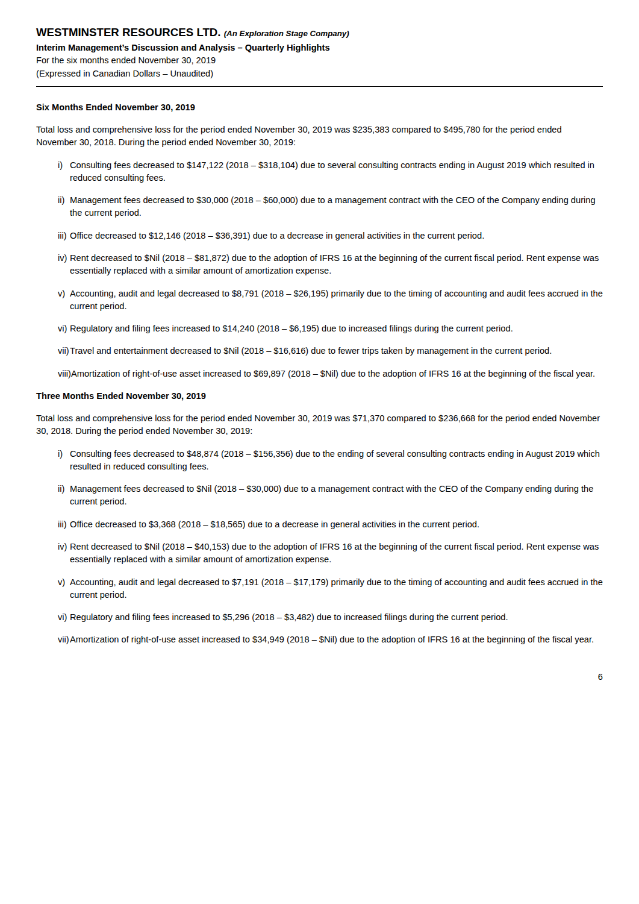WESTMINSTER RESOURCES LTD. (An Exploration Stage Company)
Interim Management’s Discussion and Analysis – Quarterly Highlights
For the six months ended November 30, 2019
(Expressed in Canadian Dollars – Unaudited)
Six Months Ended November 30, 2019
Total loss and comprehensive loss for the period ended November 30, 2019 was $235,383 compared to $495,780 for the period ended November 30, 2018. During the period ended November 30, 2019:
i) Consulting fees decreased to $147,122 (2018 – $318,104) due to several consulting contracts ending in August 2019 which resulted in reduced consulting fees.
ii) Management fees decreased to $30,000 (2018 – $60,000) due to a management contract with the CEO of the Company ending during the current period.
iii) Office decreased to $12,146 (2018 – $36,391) due to a decrease in general activities in the current period.
iv) Rent decreased to $Nil (2018 – $81,872) due to the adoption of IFRS 16 at the beginning of the current fiscal period. Rent expense was essentially replaced with a similar amount of amortization expense.
v) Accounting, audit and legal decreased to $8,791 (2018 – $26,195) primarily due to the timing of accounting and audit fees accrued in the current period.
vi) Regulatory and filing fees increased to $14,240 (2018 – $6,195) due to increased filings during the current period.
vii) Travel and entertainment decreased to $Nil (2018 – $16,616) due to fewer trips taken by management in the current period.
viii) Amortization of right-of-use asset increased to $69,897 (2018 – $Nil) due to the adoption of IFRS 16 at the beginning of the fiscal year.
Three Months Ended November 30, 2019
Total loss and comprehensive loss for the period ended November 30, 2019 was $71,370 compared to $236,668 for the period ended November 30, 2018. During the period ended November 30, 2019:
i) Consulting fees decreased to $48,874 (2018 – $156,356) due to the ending of several consulting contracts ending in August 2019 which resulted in reduced consulting fees.
ii) Management fees decreased to $Nil (2018 – $30,000) due to a management contract with the CEO of the Company ending during the current period.
iii) Office decreased to $3,368 (2018 – $18,565) due to a decrease in general activities in the current period.
iv) Rent decreased to $Nil (2018 – $40,153) due to the adoption of IFRS 16 at the beginning of the current fiscal period. Rent expense was essentially replaced with a similar amount of amortization expense.
v) Accounting, audit and legal decreased to $7,191 (2018 – $17,179) primarily due to the timing of accounting and audit fees accrued in the current period.
vi) Regulatory and filing fees increased to $5,296 (2018 – $3,482) due to increased filings during the current period.
vii) Amortization of right-of-use asset increased to $34,949 (2018 – $Nil) due to the adoption of IFRS 16 at the beginning of the fiscal year.
6